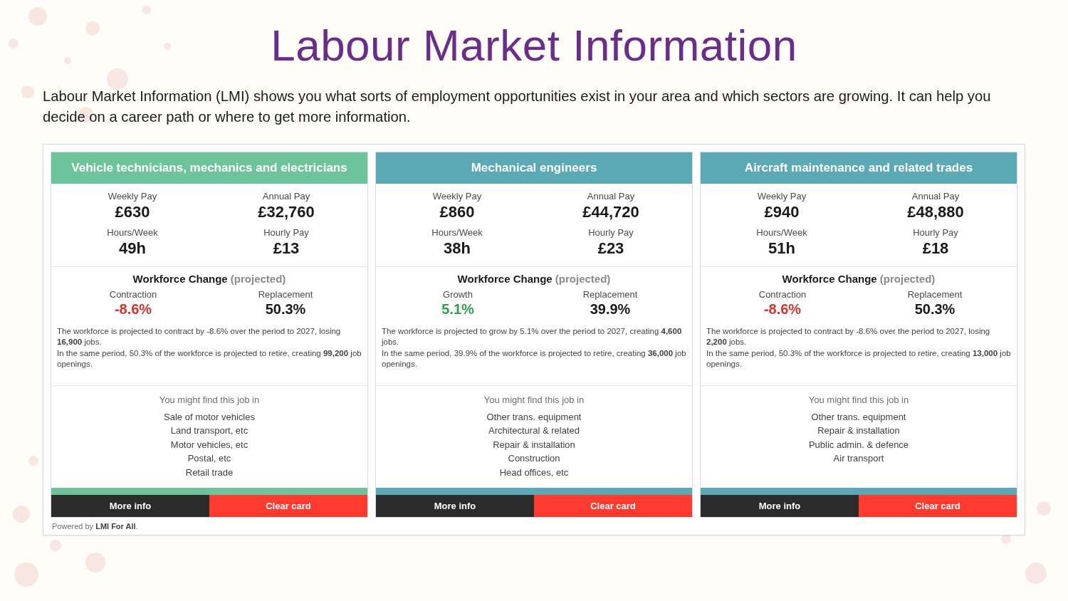Labour Market Information
Labour Market Information (LMI) shows you what sorts of employment opportunities exist in your area and which sectors are growing. It can help you decide on a career path or where to get more information.
Vehicle technicians, mechanics and electricians
Weekly Pay
£630
Annual Pay
£32,760
Hours/Week
49h
Hourly Pay
£13
Workforce Change (projected)
Contraction
-8.6%
Replacement
50.3%
The workforce is projected to contract by -8.6% over the period to 2027, losing 16,900 jobs.
In the same period, 50.3% of the workforce is projected to retire, creating 99,200 job openings.
You might find this job in
Sale of motor vehicles
Land transport, etc
Motor vehicles, etc
Postal, etc
Retail trade
More info
Clear card
Mechanical engineers
Weekly Pay
£860
Annual Pay
£44,720
Hours/Week
38h
Hourly Pay
£23
Workforce Change (projected)
Growth
5.1%
Replacement
39.9%
The workforce is projected to grow by 5.1% over the period to 2027, creating 4,600 jobs.
In the same period, 39.9% of the workforce is projected to retire, creating 36,000 job openings.
You might find this job in
Other trans. equipment
Architectural & related
Repair & installation
Construction
Head offices, etc
More info
Clear card
Aircraft maintenance and related trades
Weekly Pay
£940
Annual Pay
£48,880
Hours/Week
51h
Hourly Pay
£18
Workforce Change (projected)
Contraction
-8.6%
Replacement
50.3%
The workforce is projected to contract by -8.6% over the period to 2027, losing 2,200 jobs.
In the same period, 50.3% of the workforce is projected to retire, creating 13,000 job openings.
You might find this job in
Other trans. equipment
Repair & installation
Public admin. & defence
Air transport
More info
Clear card
Powered by LMI For All.